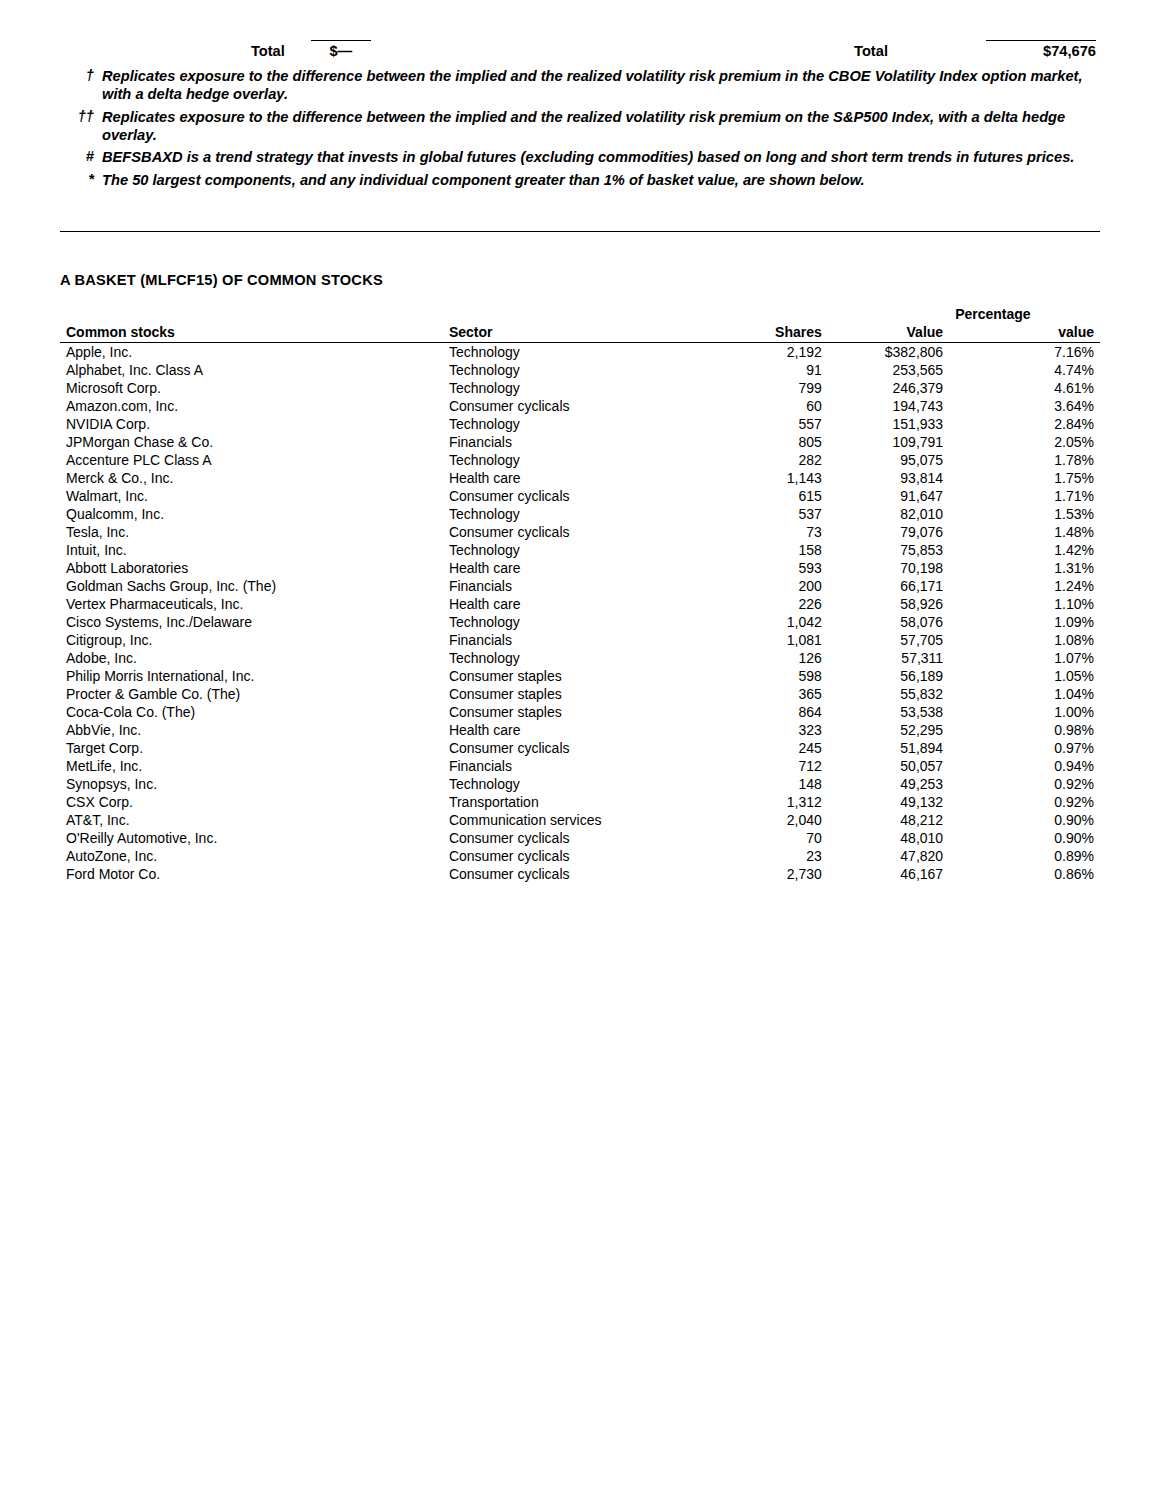| Total | $— | | | Total | $74,676 |
| † | Replicates exposure to the difference between the implied and the realized volatility risk premium in the CBOE Volatility Index option market, with a delta hedge overlay. |
| †† | Replicates exposure to the difference between the implied and the realized volatility risk premium on the S&P500 Index, with a delta hedge overlay. |
| # | BEFSBAXD is a trend strategy that invests in global futures (excluding commodities) based on long and short term trends in futures prices. |
| * | The 50 largest components, and any individual component greater than 1% of basket value, are shown below. |
A BASKET (MLFCF15) OF COMMON STOCKS
| | | | | Percentage |
| --- | --- | --- | --- | --- |
| Common stocks | Sector | Shares | Value | value |
| Apple, Inc. | Technology | 2,192 | $382,806 | 7.16% |
| Alphabet, Inc. Class A | Technology | 91 | 253,565 | 4.74% |
| Microsoft Corp. | Technology | 799 | 246,379 | 4.61% |
| Amazon.com, Inc. | Consumer cyclicals | 60 | 194,743 | 3.64% |
| NVIDIA Corp. | Technology | 557 | 151,933 | 2.84% |
| JPMorgan Chase & Co. | Financials | 805 | 109,791 | 2.05% |
| Accenture PLC Class A | Technology | 282 | 95,075 | 1.78% |
| Merck & Co., Inc. | Health care | 1,143 | 93,814 | 1.75% |
| Walmart, Inc. | Consumer cyclicals | 615 | 91,647 | 1.71% |
| Qualcomm, Inc. | Technology | 537 | 82,010 | 1.53% |
| Tesla, Inc. | Consumer cyclicals | 73 | 79,076 | 1.48% |
| Intuit, Inc. | Technology | 158 | 75,853 | 1.42% |
| Abbott Laboratories | Health care | 593 | 70,198 | 1.31% |
| Goldman Sachs Group, Inc. (The) | Financials | 200 | 66,171 | 1.24% |
| Vertex Pharmaceuticals, Inc. | Health care | 226 | 58,926 | 1.10% |
| Cisco Systems, Inc./Delaware | Technology | 1,042 | 58,076 | 1.09% |
| Citigroup, Inc. | Financials | 1,081 | 57,705 | 1.08% |
| Adobe, Inc. | Technology | 126 | 57,311 | 1.07% |
| Philip Morris International, Inc. | Consumer staples | 598 | 56,189 | 1.05% |
| Procter & Gamble Co. (The) | Consumer staples | 365 | 55,832 | 1.04% |
| Coca-Cola Co. (The) | Consumer staples | 864 | 53,538 | 1.00% |
| AbbVie, Inc. | Health care | 323 | 52,295 | 0.98% |
| Target Corp. | Consumer cyclicals | 245 | 51,894 | 0.97% |
| MetLife, Inc. | Financials | 712 | 50,057 | 0.94% |
| Synopsys, Inc. | Technology | 148 | 49,253 | 0.92% |
| CSX Corp. | Transportation | 1,312 | 49,132 | 0.92% |
| AT&T, Inc. | Communication services | 2,040 | 48,212 | 0.90% |
| O'Reilly Automotive, Inc. | Consumer cyclicals | 70 | 48,010 | 0.90% |
| AutoZone, Inc. | Consumer cyclicals | 23 | 47,820 | 0.89% |
| Ford Motor Co. | Consumer cyclicals | 2,730 | 46,167 | 0.86% |